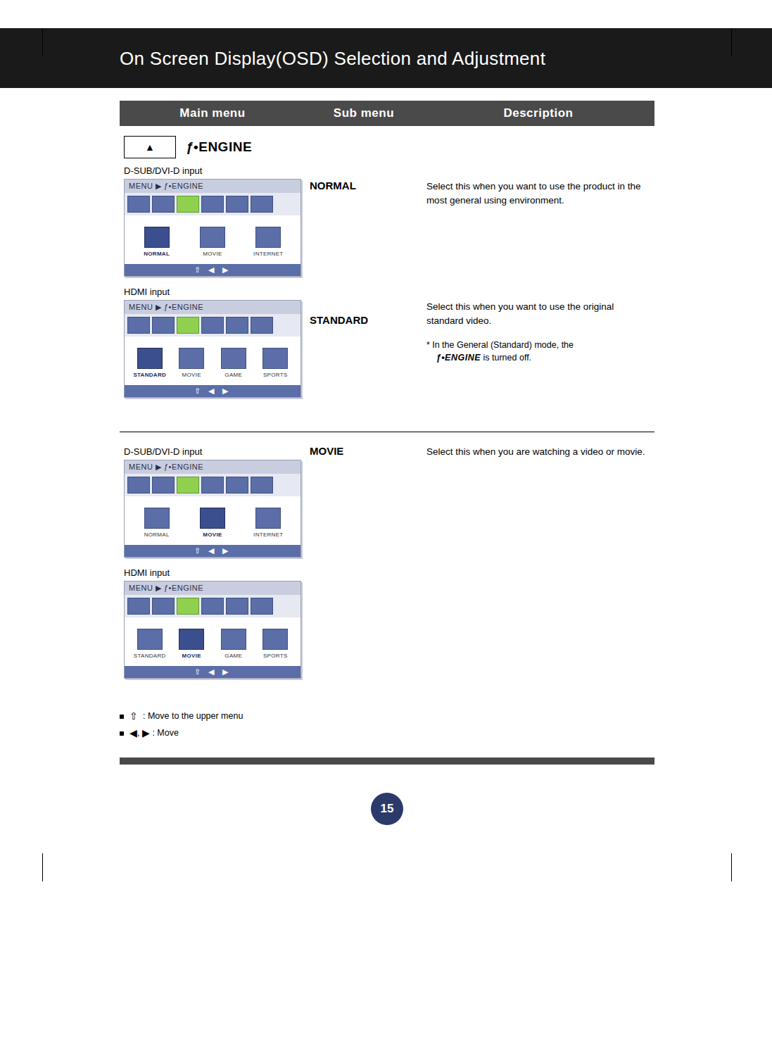On Screen Display(OSD) Selection and Adjustment
| Main menu | Sub menu | Description |
| --- | --- | --- |
| ▲ ƒ •ENGINE D-SUB/DVI-D input MENU ▶ ƒ•ENGINE NORMAL MOVIE INTERNET ⇧ ◀ ▶ HDMI input MENU ▶ ƒ•ENGINE STANDARD MOVIE GAME SPORTS ⇧ ◀ ▶ | NORMAL STANDARD | Select this when you want to use the product in the most general using environment. Select this when you want to use the original standard video. * In the General (Standard) mode, the ƒ•ENGINE is turned off. |
| D-SUB/DVI-D input MENU ▶ ƒ•ENGINE NORMAL MOVIE INTERNET ⇧ ◀ ▶ HDMI input MENU ▶ ƒ•ENGINE STANDARD MOVIE GAME SPORTS ⇧ ◀ ▶ | MOVIE | Select this when you are watching a video or movie. |
⇧ : Move to the upper menu
◀, ▶ : Move
15